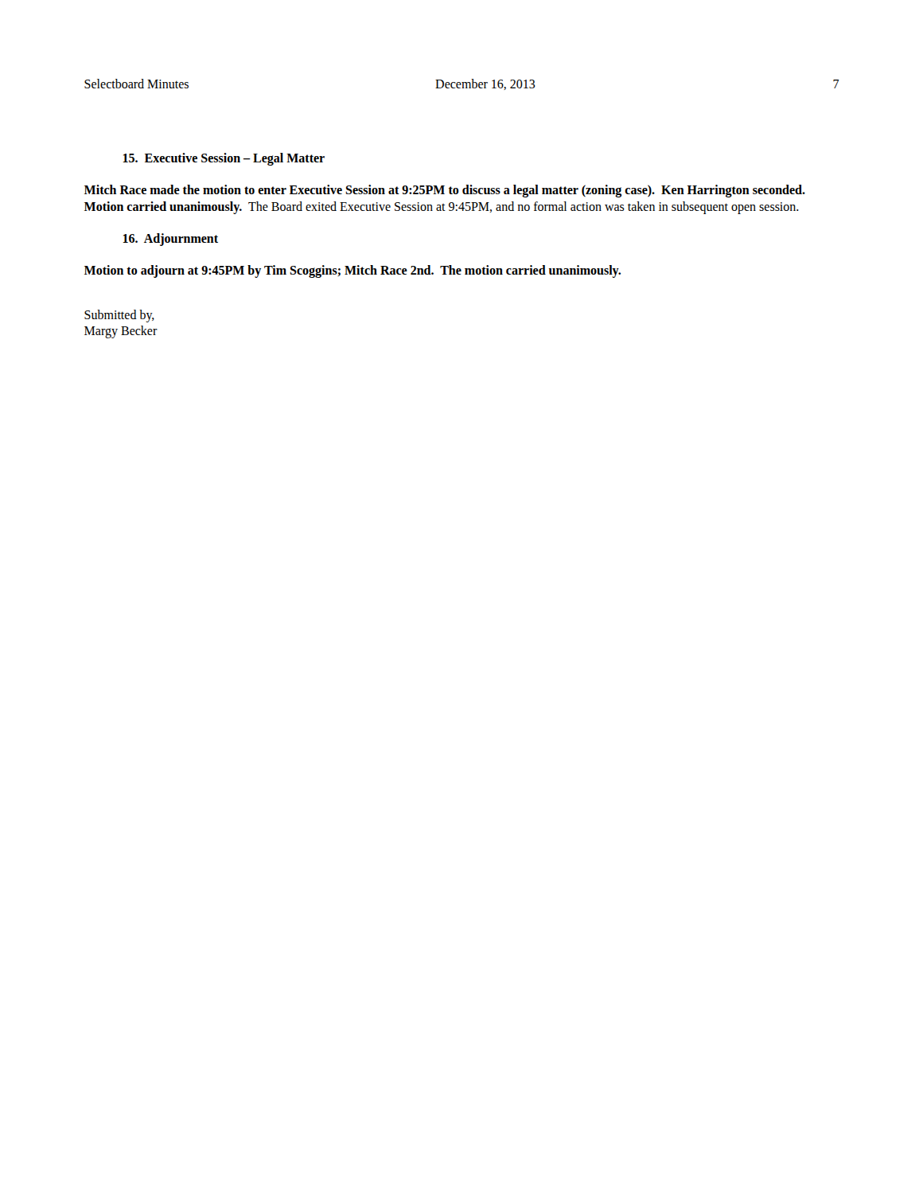Selectboard Minutes December 16, 2013 7
15. Executive Session – Legal Matter
Mitch Race made the motion to enter Executive Session at 9:25PM to discuss a legal matter (zoning case). Ken Harrington seconded. Motion carried unanimously. The Board exited Executive Session at 9:45PM, and no formal action was taken in subsequent open session.
16. Adjournment
Motion to adjourn at 9:45PM by Tim Scoggins; Mitch Race 2nd. The motion carried unanimously.
Submitted by,
Margy Becker